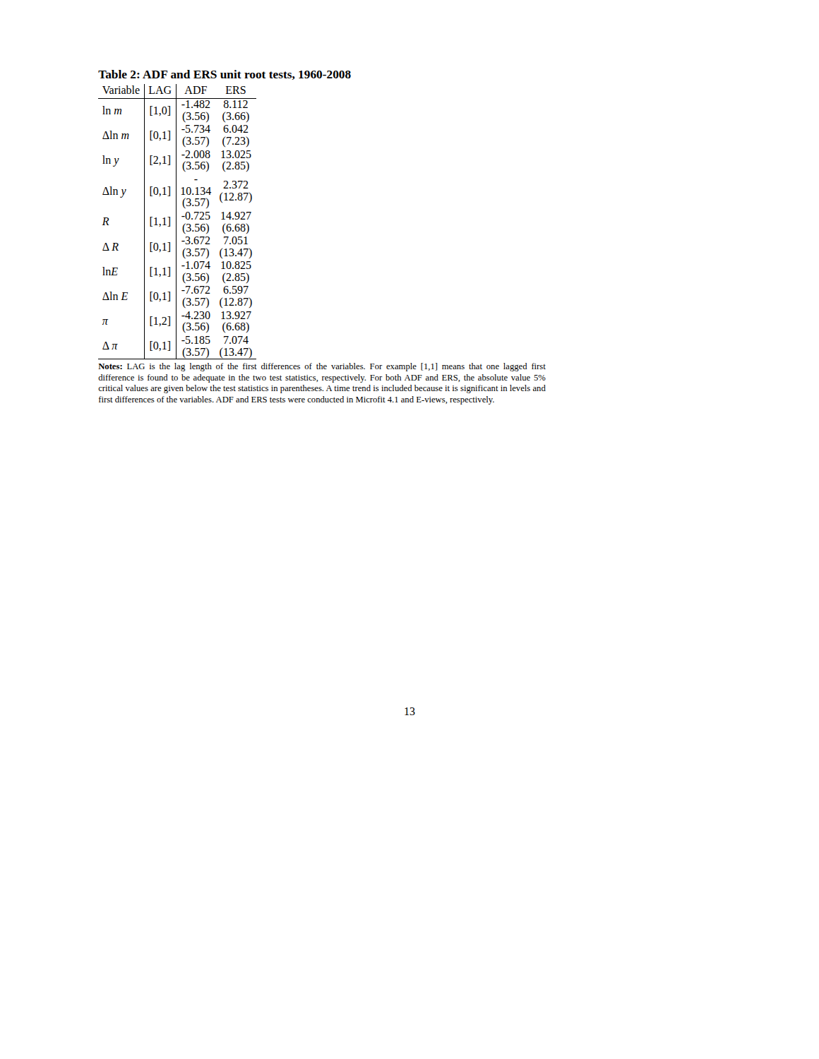Table 2: ADF and ERS unit root tests, 1960-2008
| Variable | LAG | ADF | ERS |
| --- | --- | --- | --- |
| ln m | [1,0] | -1.482 (3.56) | 8.112 (3.66) |
| Δln m | [0,1] | -5.734 (3.57) | 6.042 (7.23) |
| ln y | [2,1] | -2.008 (3.56) | 13.025 (2.85) |
| Δln y | [0,1] | - 10.134 (3.57) | 2.372 (12.87) |
| R | [1,1] | -0.725 (3.56) | 14.927 (6.68) |
| Δ R | [0,1] | -3.672 (3.57) | 7.051 (13.47) |
| ln E | [1,1] | -1.074 (3.56) | 10.825 (2.85) |
| Δln E | [0,1] | -7.672 (3.57) | 6.597 (12.87) |
| π | [1,2] | -4.230 (3.56) | 13.927 (6.68) |
| Δ π | [0,1] | -5.185 (3.57) | 7.074 (13.47) |
Notes: LAG is the lag length of the first differences of the variables. For example [1,1] means that one lagged first difference is found to be adequate in the two test statistics, respectively. For both ADF and ERS, the absolute value 5% critical values are given below the test statistics in parentheses. A time trend is included because it is significant in levels and first differences of the variables. ADF and ERS tests were conducted in Microfit 4.1 and E-views, respectively.
13